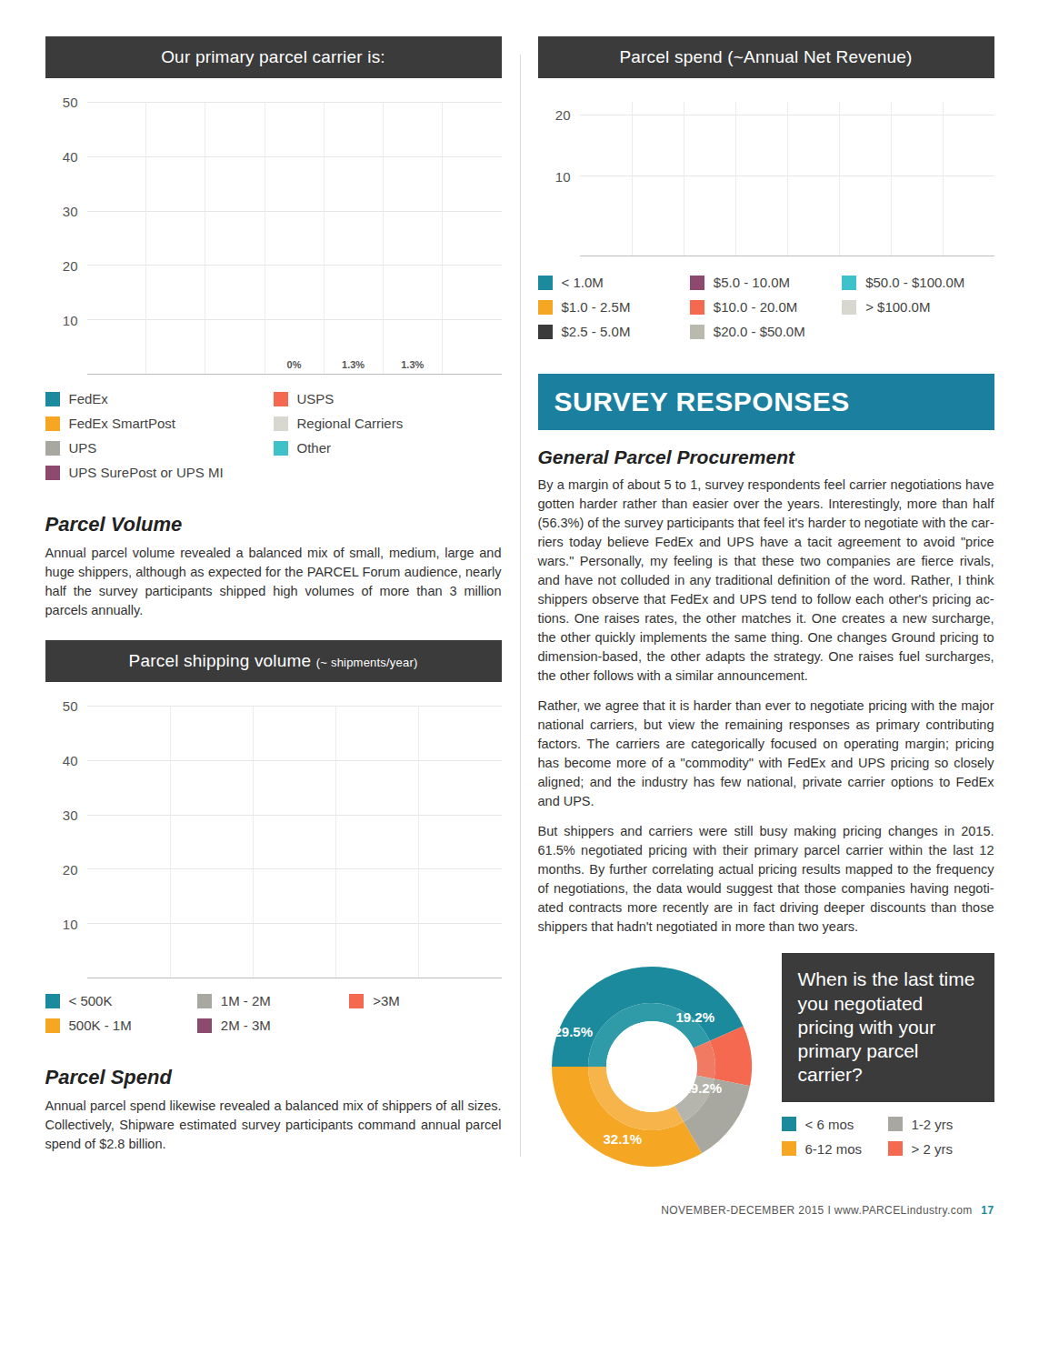Our primary parcel carrier is:
50 40 30 20 10
36.8%
6.6%
51.3%
0%
1.3%
1.3%
2.6%
FedEx
USPS
FedEx SmartPost
Regional Carriers
UPS
Other
UPS SurePost or UPS MI
Parcel Volume
Annual parcel volume revealed a balanced mix of small, medium, large and huge shippers, although as expected for the PARCEL Forum audience, nearly half the survey participants shipped high volumes of more than 3 million parcels annually.
Parcel shipping volume (~ shipments/year)
50 40 30 20 10
19.5%
18.5%
10.4%
6.5%
45.5%
< 500K
1M - 2M
>3M
500K - 1M
2M - 3M
Parcel Spend
Annual parcel spend likewise revealed a balanced mix of shippers of all sizes. Collectively, Shipware estimated survey participants command annual parcel spend of $2.8 billion.
Parcel spend (~Annual Net Revenue)
20 10
13.2%
9.2%
5.3%
13.2%
10.5%
17.1%
22.4%
9.2%
< 1.0M
$5.0 - 10.0M
$50.0 - $100.0M
$1.0 - 2.5M
$10.0 - 20.0M
> $100.0M
$2.5 - 5.0M
$20.0 - $50.0M
SURVEY RESPONSES
General Parcel Procurement
By a margin of about 5 to 1, survey respondents feel carrier negotiations have gotten harder rather than easier over the years. Interestingly, more than half (56.3%) of the survey participants that feel it's harder to negotiate with the carriers today believe FedEx and UPS have a tacit agreement to avoid "price wars." Personally, my feeling is that these two companies are fierce rivals, and have not colluded in any traditional definition of the word. Rather, I think shippers observe that FedEx and UPS tend to follow each other's pricing actions. One raises rates, the other matches it. One creates a new surcharge, the other quickly implements the same thing. One changes Ground pricing to dimension-based, the other adapts the strategy. One raises fuel surcharges, the other follows with a similar announcement.
Rather, we agree that it is harder than ever to negotiate pricing with the major national carriers, but view the remaining responses as primary contributing factors. The carriers are categorically focused on operating margin; pricing has become more of a "commodity" with FedEx and UPS pricing so closely aligned; and the industry has few national, private carrier options to FedEx and UPS.
But shippers and carriers were still busy making pricing changes in 2015. 61.5% negotiated pricing with their primary parcel carrier within the last 12 months. By further correlating actual pricing results mapped to the frequency of negotiations, the data would suggest that those companies having negotiated contracts more recently are in fact driving deeper discounts than those shippers that hadn't negotiated in more than two years.
29.5%
19.2%
19.2%
32.1%
When is the last time you negotiated pricing with your primary parcel carrier?
< 6 mos
1-2 yrs
6-12 mos
> 2 yrs
NOVEMBER-DECEMBER 2015 I www.PARCELindustry.com 17